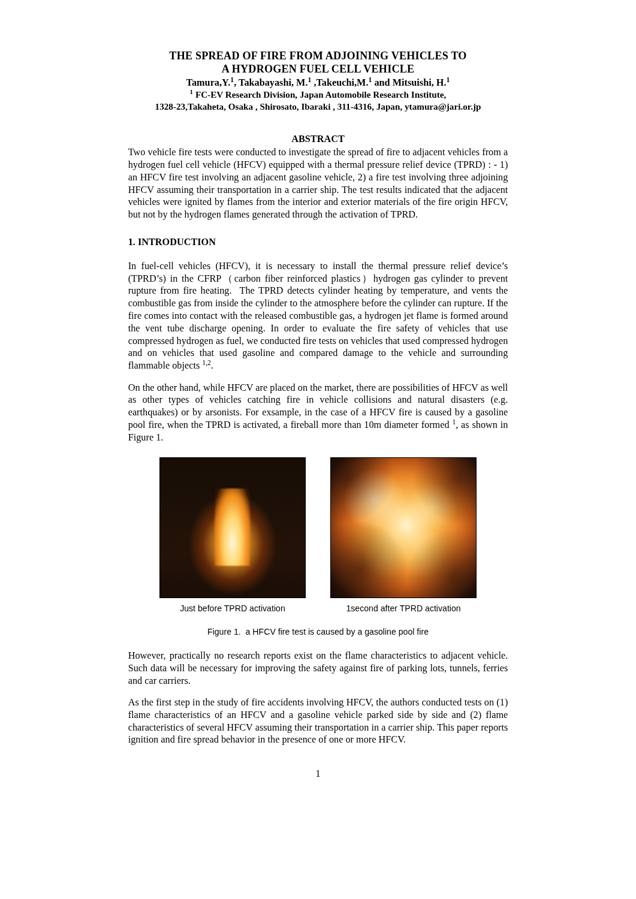THE SPREAD OF FIRE FROM ADJOINING VEHICLES TO
A HYDROGEN FUEL CELL VEHICLE
Tamura,Y.1, Takabayashi, M.1 ,Takeuchi,M.1 and Mitsuishi, H.1
1 FC-EV Research Division, Japan Automobile Research Institute,
1328-23,Takaheta, Osaka , Shirosato, Ibaraki , 311-4316, Japan, ytamura@jari.or.jp
ABSTRACT
Two vehicle fire tests were conducted to investigate the spread of fire to adjacent vehicles from a hydrogen fuel cell vehicle (HFCV) equipped with a thermal pressure relief device (TPRD) : - 1) an HFCV fire test involving an adjacent gasoline vehicle, 2) a fire test involving three adjoining HFCV assuming their transportation in a carrier ship. The test results indicated that the adjacent vehicles were ignited by flames from the interior and exterior materials of the fire origin HFCV, but not by the hydrogen flames generated through the activation of TPRD.
1. INTRODUCTION
In fuel-cell vehicles (HFCV), it is necessary to install the thermal pressure relief device’s (TPRD’s) in the CFRP（carbon fiber reinforced plastics）hydrogen gas cylinder to prevent rupture from fire heating. The TPRD detects cylinder heating by temperature, and vents the combustible gas from inside the cylinder to the atmosphere before the cylinder can rupture. If the fire comes into contact with the released combustible gas, a hydrogen jet flame is formed around the vent tube discharge opening. In order to evaluate the fire safety of vehicles that use compressed hydrogen as fuel, we conducted fire tests on vehicles that used compressed hydrogen and on vehicles that used gasoline and compared damage to the vehicle and surrounding flammable objects 1,2.
On the other hand, while HFCV are placed on the market, there are possibilities of HFCV as well as other types of vehicles catching fire in vehicle collisions and natural disasters (e.g. earthquakes) or by arsonists. For exsample, in the case of a HFCV fire is caused by a gasoline pool fire, when the TPRD is activated, a fireball more than 10m diameter formed 1, as shown in Figure 1.
Just before TPRD activation 1second after TPRD activation
Figure 1. a HFCV fire test is caused by a gasoline pool fire
However, practically no research reports exist on the flame characteristics to adjacent vehicle. Such data will be necessary for improving the safety against fire of parking lots, tunnels, ferries and car carriers.
As the first step in the study of fire accidents involving HFCV, the authors conducted tests on (1) flame characteristics of an HFCV and a gasoline vehicle parked side by side and (2) flame characteristics of several HFCV assuming their transportation in a carrier ship. This paper reports ignition and fire spread behavior in the presence of one or more HFCV.
1